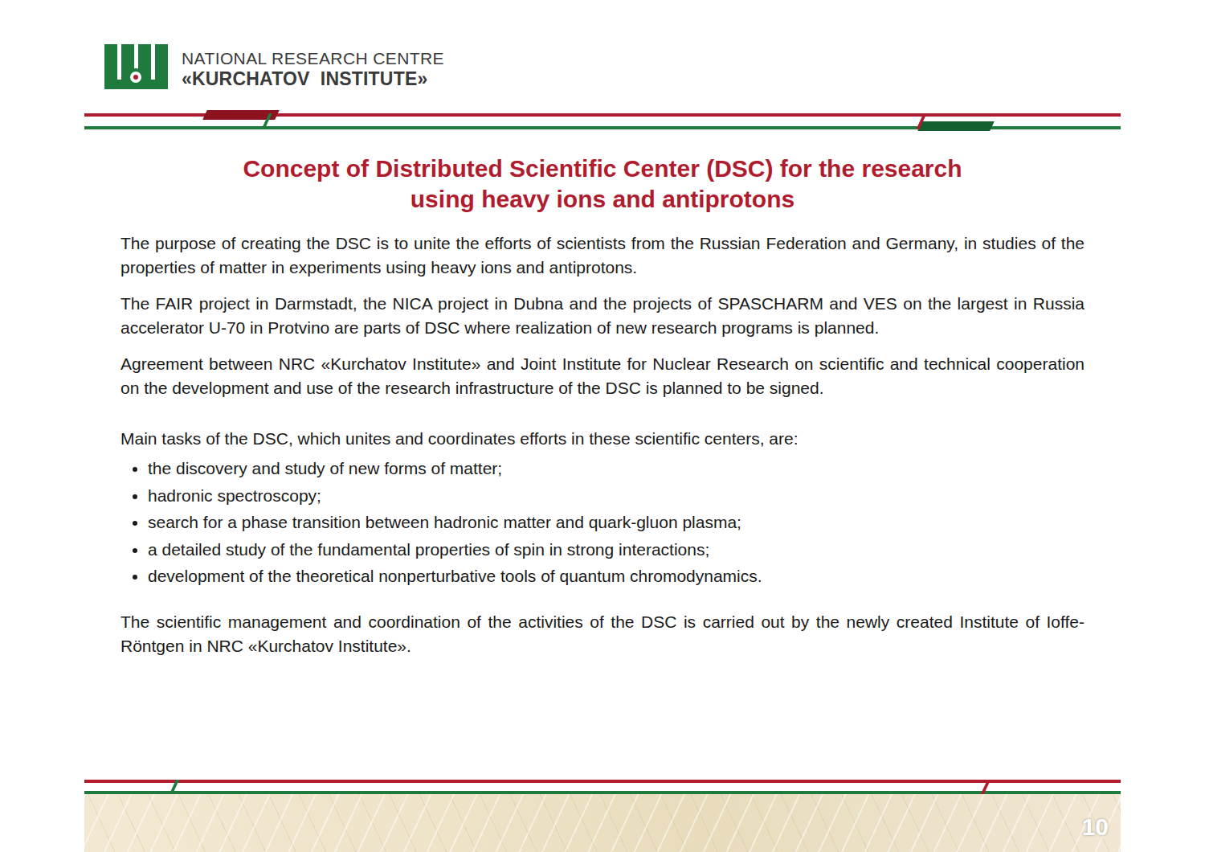NATIONAL RESEARCH CENTRE
«KURCHATOV INSTITUTE»
Concept of Distributed Scientific Center (DSC) for the research
using heavy ions and antiprotons
The purpose of creating the DSC is to unite the efforts of scientists from the Russian Federation and Germany, in studies of the properties of matter in experiments using heavy ions and antiprotons.
The FAIR project in Darmstadt, the NICA project in Dubna and the projects of SPASCHARM and VES on the largest in Russia accelerator U-70 in Protvino are parts of DSC where realization of new research programs is planned.
Agreement between NRC «Kurchatov Institute» and Joint Institute for Nuclear Research on scientific and technical cooperation on the development and use of the research infrastructure of the DSC is planned to be signed.
Main tasks of the DSC, which unites and coordinates efforts in these scientific centers, are:
the discovery and study of new forms of matter;
hadronic spectroscopy;
search for a phase transition between hadronic matter and quark-gluon plasma;
a detailed study of the fundamental properties of spin in strong interactions;
development of the theoretical nonperturbative tools of quantum chromodynamics.
The scientific management and coordination of the activities of the DSC is carried out by the newly created Institute of Ioffe-Röntgen in NRC «Kurchatov Institute».
10